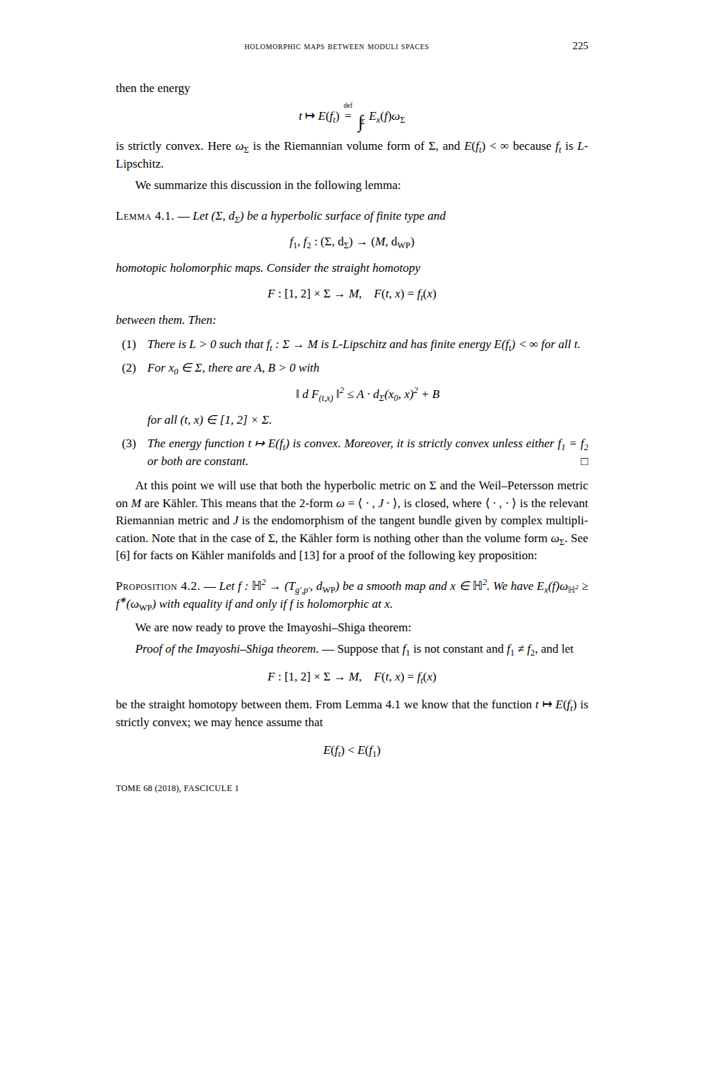holomorphic maps between moduli spaces
225
then the energy
t ↦ E(ft) def= ∫Σ Ex(f)ωΣ
is strictly convex. Here ωΣ is the Riemannian volume form of Σ, and E(ft) < ∞ because ft is L-Lipschitz.
We summarize this discussion in the following lemma:
Lemma 4.1. — Let (Σ, dΣ) be a hyperbolic surface of finite type and
f1, f2 : (Σ, dΣ) → (M, dWP)
homotopic holomorphic maps. Consider the straight homotopy
F : [1, 2] × Σ → M, F(t, x) = ft(x)
between them. Then:
There is L > 0 such that ft : Σ → M is L-Lipschitz and has finite energy E(ft) < ∞ for all t.
For x0 ∈ Σ, there are A, B > 0 with
‖ d F(t,x) ‖2 ≤ A · dΣ(x0, x)2 + B
for all (t, x) ∈ [1, 2] × Σ.
The energy function t ↦ E(ft) is convex. Moreover, it is strictly convex unless either f1 = f2 or both are constant. □
At this point we will use that both the hyperbolic metric on Σ and the Weil–Petersson metric on M are Kähler. This means that the 2-form ω = ⟨ · , J · ⟩, is closed, where ⟨ · , · ⟩ is the relevant Riemannian metric and J is the endomorphism of the tangent bundle given by complex multiplication. Note that in the case of Σ, the Kähler form is nothing other than the volume form ωΣ. See [6] for facts on Kähler manifolds and [13] for a proof of the following key proposition:
Proposition 4.2. — Let f : ℍ2 → (Tg′,p′, dWP) be a smooth map and x ∈ ℍ2. We have Ex(f)ωℍ2 ≥ f∗(ωWP) with equality if and only if f is holomorphic at x.
We are now ready to prove the Imayoshi–Shiga theorem:
Proof of the Imayoshi–Shiga theorem. — Suppose that f1 is not constant and f1 ≠ f2, and let
F : [1, 2] × Σ → M, F(t, x) = ft(x)
be the straight homotopy between them. From Lemma 4.1 we know that the function t ↦ E(ft) is strictly convex; we may hence assume that
E(ft) < E(f1)
TOME 68 (2018), FASCICULE 1